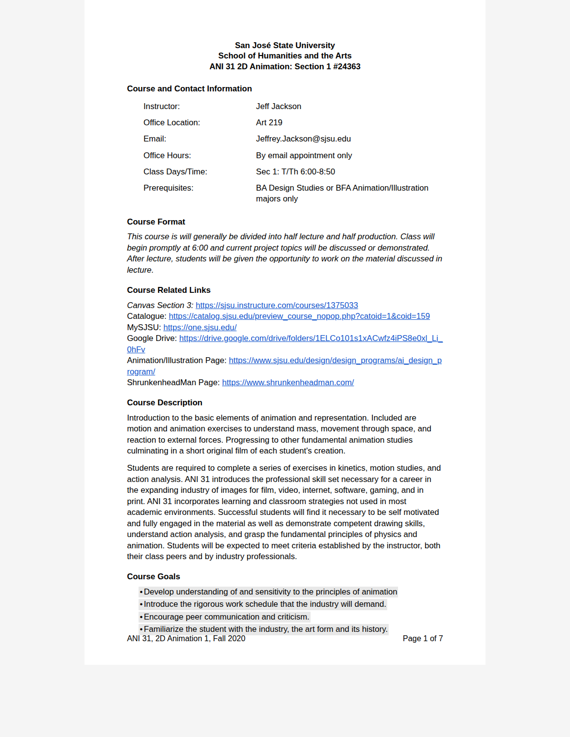San José State University
School of Humanities and the Arts
ANI 31 2D Animation: Section 1 #24363
Course and Contact Information
| Instructor: | Jeff Jackson |
| Office Location: | Art 219 |
| Email: | Jeffrey.Jackson@sjsu.edu |
| Office Hours: | By email appointment only |
| Class Days/Time: | Sec 1: T/Th 6:00-8:50 |
| Prerequisites: | BA Design Studies or BFA Animation/Illustration majors only |
Course Format
This course is will generally be divided into half lecture and half production. Class will begin promptly at 6:00 and current project topics will be discussed or demonstrated. After lecture, students will be given the opportunity to work on the material discussed in lecture.
Course Related Links
Canvas Section 3: https://sjsu.instructure.com/courses/1375033
Catalogue: https://catalog.sjsu.edu/preview_course_nopop.php?catoid=1&coid=159
MySJSU: https://one.sjsu.edu/
Google Drive: https://drive.google.com/drive/folders/1ELCo101s1xACwfz4iPS8e0xl_Li_0hFv
Animation/Illustration Page: https://www.sjsu.edu/design/design_programs/ai_design_program/
ShrunkenheadMan Page: https://www.shrunkenheadman.com/
Course Description
Introduction to the basic elements of animation and representation. Included are motion and animation exercises to understand mass, movement through space, and reaction to external forces. Progressing to other fundamental animation studies culminating in a short original film of each student's creation.
Students are required to complete a series of exercises in kinetics, motion studies, and action analysis. ANI 31 introduces the professional skill set necessary for a career in the expanding industry of images for film, video, internet, software, gaming, and in print. ANI 31 incorporates learning and classroom strategies not used in most academic environments. Successful students will find it necessary to be self motivated and fully engaged in the material as well as demonstrate competent drawing skills, understand action analysis, and grasp the fundamental principles of physics and animation. Students will be expected to meet criteria established by the instructor, both their class peers and by industry professionals.
Course Goals
Develop understanding of and sensitivity to the principles of animation
Introduce the rigorous work schedule that the industry will demand.
Encourage peer communication and criticism.
Familiarize the student with the industry, the art form and its history.
ANI 31, 2D Animation 1, Fall 2020 Page 1 of 7